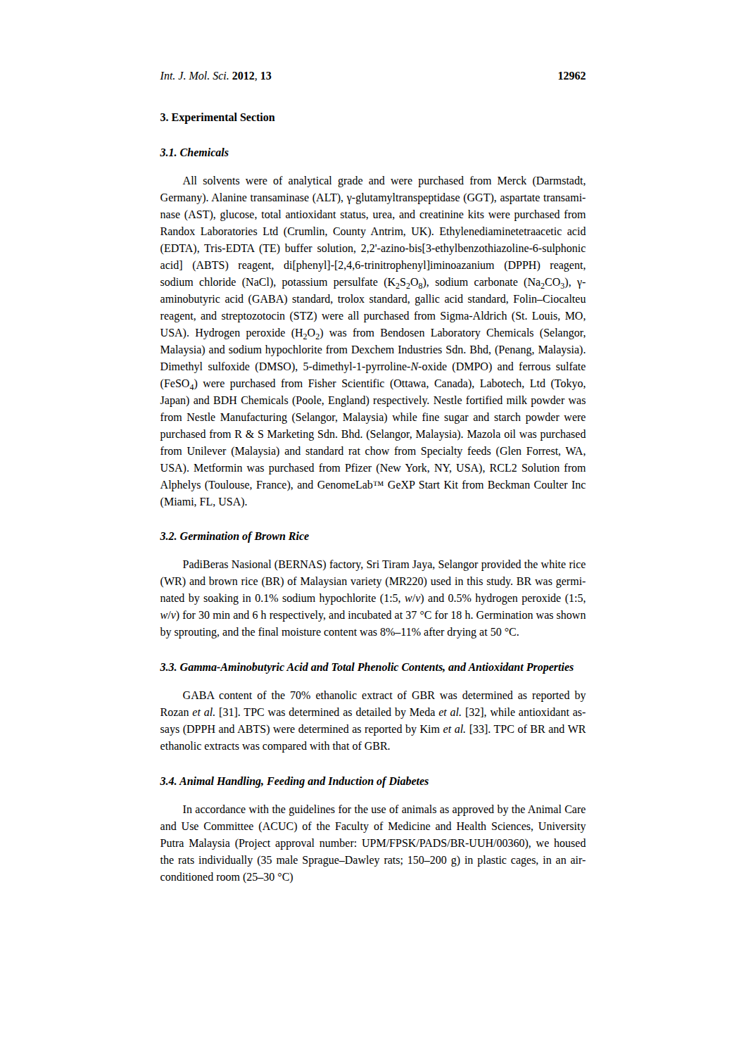Int. J. Mol. Sci. 2012, 13 12962
3. Experimental Section
3.1. Chemicals
All solvents were of analytical grade and were purchased from Merck (Darmstadt, Germany). Alanine transaminase (ALT), γ-glutamyltranspeptidase (GGT), aspartate transaminase (AST), glucose, total antioxidant status, urea, and creatinine kits were purchased from Randox Laboratories Ltd (Crumlin, County Antrim, UK). Ethylenediaminetetraacetic acid (EDTA), Tris-EDTA (TE) buffer solution, 2,2'-azino-bis[3-ethylbenzothiazoline-6-sulphonic acid] (ABTS) reagent, di[phenyl]-[2,4,6-trinitrophenyl]iminoazanium (DPPH) reagent, sodium chloride (NaCl), potassium persulfate (K2 S2 O8), sodium carbonate (Na2 CO3), γ-aminobutyric acid (GABA) standard, trolox standard, gallic acid standard, Folin–Ciocalteu reagent, and streptozotocin (STZ) were all purchased from Sigma-Aldrich (St. Louis, MO, USA). Hydrogen peroxide (H2 O2) was from Bendosen Laboratory Chemicals (Selangor, Malaysia) and sodium hypochlorite from Dexchem Industries Sdn. Bhd, (Penang, Malaysia). Dimethyl sulfoxide (DMSO), 5-dimethyl-1-pyrroline-N-oxide (DMPO) and ferrous sulfate (FeSO4) were purchased from Fisher Scientific (Ottawa, Canada), Labotech, Ltd (Tokyo, Japan) and BDH Chemicals (Poole, England) respectively. Nestle fortified milk powder was from Nestle Manufacturing (Selangor, Malaysia) while fine sugar and starch powder were purchased from R & S Marketing Sdn. Bhd. (Selangor, Malaysia). Mazola oil was purchased from Unilever (Malaysia) and standard rat chow from Specialty feeds (Glen Forrest, WA, USA). Metformin was purchased from Pfizer (New York, NY, USA), RCL2 Solution from Alphelys (Toulouse, France), and GenomeLab™ GeXP Start Kit from Beckman Coulter Inc (Miami, FL, USA).
3.2. Germination of Brown Rice
PadiBeras Nasional (BERNAS) factory, Sri Tiram Jaya, Selangor provided the white rice (WR) and brown rice (BR) of Malaysian variety (MR220) used in this study. BR was germinated by soaking in 0.1% sodium hypochlorite (1:5, w/v) and 0.5% hydrogen peroxide (1:5, w/v) for 30 min and 6 h respectively, and incubated at 37 °C for 18 h. Germination was shown by sprouting, and the final moisture content was 8%–11% after drying at 50 °C.
3.3. Gamma-Aminobutyric Acid and Total Phenolic Contents, and Antioxidant Properties
GABA content of the 70% ethanolic extract of GBR was determined as reported by Rozan et al. [31]. TPC was determined as detailed by Meda et al. [32], while antioxidant assays (DPPH and ABTS) were determined as reported by Kim et al. [33]. TPC of BR and WR ethanolic extracts was compared with that of GBR.
3.4. Animal Handling, Feeding and Induction of Diabetes
In accordance with the guidelines for the use of animals as approved by the Animal Care and Use Committee (ACUC) of the Faculty of Medicine and Health Sciences, University Putra Malaysia (Project approval number: UPM/FPSK/PADS/BR-UUH/00360), we housed the rats individually (35 male Sprague–Dawley rats; 150–200 g) in plastic cages, in an air-conditioned room (25–30 °C)